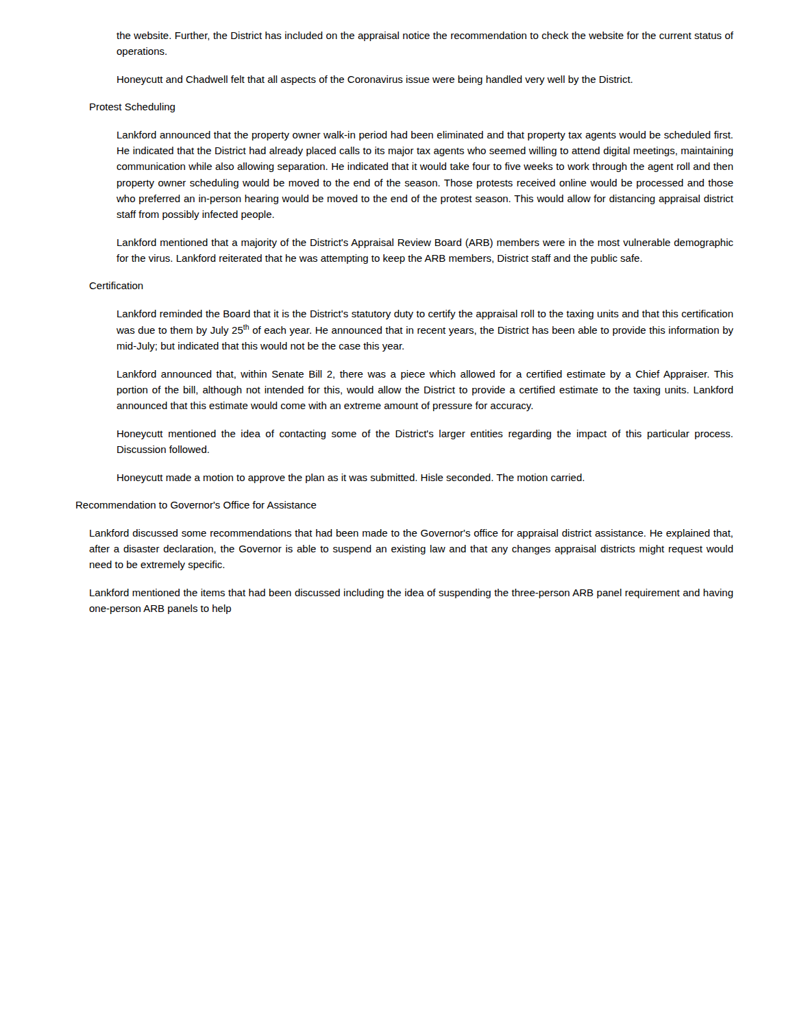the website. Further, the District has included on the appraisal notice the recommendation to check the website for the current status of operations.
Honeycutt and Chadwell felt that all aspects of the Coronavirus issue were being handled very well by the District.
Protest Scheduling
Lankford announced that the property owner walk-in period had been eliminated and that property tax agents would be scheduled first. He indicated that the District had already placed calls to its major tax agents who seemed willing to attend digital meetings, maintaining communication while also allowing separation. He indicated that it would take four to five weeks to work through the agent roll and then property owner scheduling would be moved to the end of the season. Those protests received online would be processed and those who preferred an in-person hearing would be moved to the end of the protest season. This would allow for distancing appraisal district staff from possibly infected people.
Lankford mentioned that a majority of the District's Appraisal Review Board (ARB) members were in the most vulnerable demographic for the virus. Lankford reiterated that he was attempting to keep the ARB members, District staff and the public safe.
Certification
Lankford reminded the Board that it is the District's statutory duty to certify the appraisal roll to the taxing units and that this certification was due to them by July 25th of each year. He announced that in recent years, the District has been able to provide this information by mid-July; but indicated that this would not be the case this year.
Lankford announced that, within Senate Bill 2, there was a piece which allowed for a certified estimate by a Chief Appraiser. This portion of the bill, although not intended for this, would allow the District to provide a certified estimate to the taxing units. Lankford announced that this estimate would come with an extreme amount of pressure for accuracy.
Honeycutt mentioned the idea of contacting some of the District's larger entities regarding the impact of this particular process. Discussion followed.
Honeycutt made a motion to approve the plan as it was submitted. Hisle seconded. The motion carried.
Recommendation to Governor's Office for Assistance
Lankford discussed some recommendations that had been made to the Governor's office for appraisal district assistance. He explained that, after a disaster declaration, the Governor is able to suspend an existing law and that any changes appraisal districts might request would need to be extremely specific.
Lankford mentioned the items that had been discussed including the idea of suspending the three-person ARB panel requirement and having one-person ARB panels to help